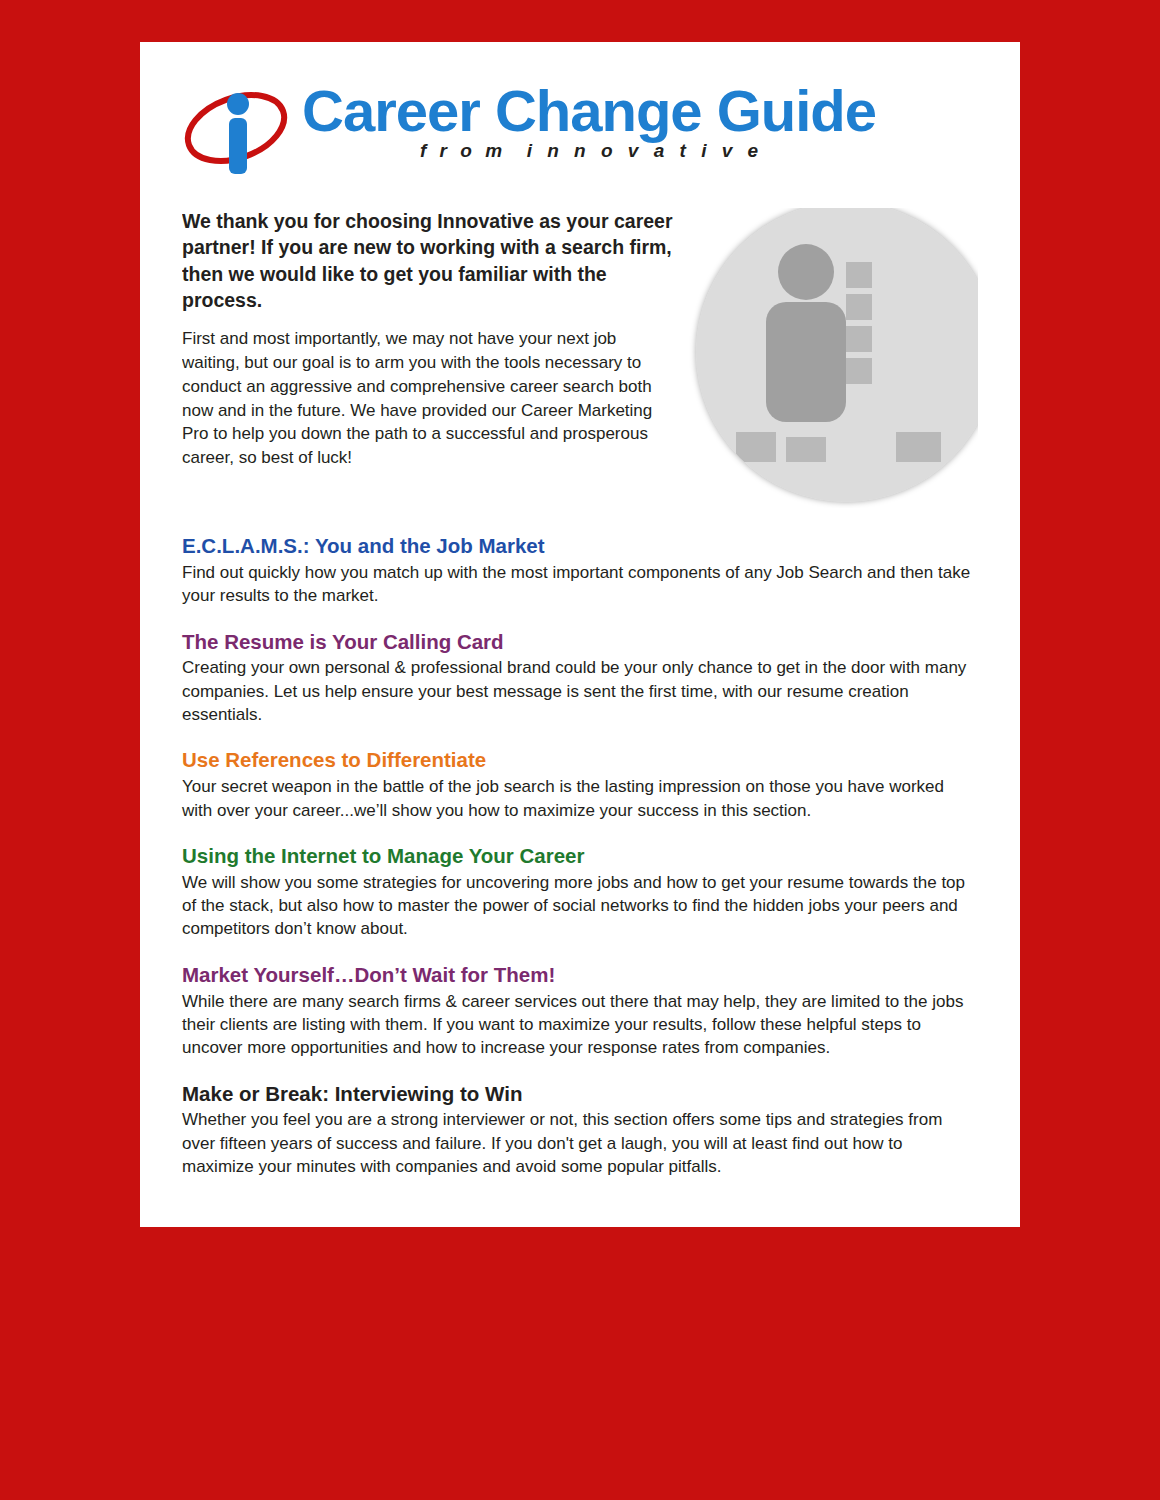Career Change Guide
f r o m i n n o v a t i v e
We thank you for choosing Innovative as your career partner! If you are new to working with a search firm, then we would like to get you familiar with the process.
First and most importantly, we may not have your next job waiting, but our goal is to arm you with the tools necessary to conduct an aggressive and comprehensive career search both now and in the future. We have provided our Career Marketing Pro to help you down the path to a successful and prosperous career, so best of luck!
E.C.L.A.M.S.: You and the Job Market
Find out quickly how you match up with the most important components of any Job Search and then take your results to the market.
The Resume is Your Calling Card
Creating your own personal & professional brand could be your only chance to get in the door with many companies. Let us help ensure your best message is sent the first time, with our resume creation essentials.
Use References to Differentiate
Your secret weapon in the battle of the job search is the lasting impression on those you have worked with over your career...we’ll show you how to maximize your success in this section.
Using the Internet to Manage Your Career
We will show you some strategies for uncovering more jobs and how to get your resume towards the top of the stack, but also how to master the power of social networks to find the hidden jobs your peers and competitors don’t know about.
Market Yourself…Don’t Wait for Them!
While there are many search firms & career services out there that may help, they are limited to the jobs their clients are listing with them. If you want to maximize your results, follow these helpful steps to uncover more opportunities and how to increase your response rates from companies.
Make or Break: Interviewing to Win
Whether you feel you are a strong interviewer or not, this section offers some tips and strategies from over fifteen years of success and failure. If you don't get a laugh, you will at least find out how to maximize your minutes with companies and avoid some popular pitfalls.